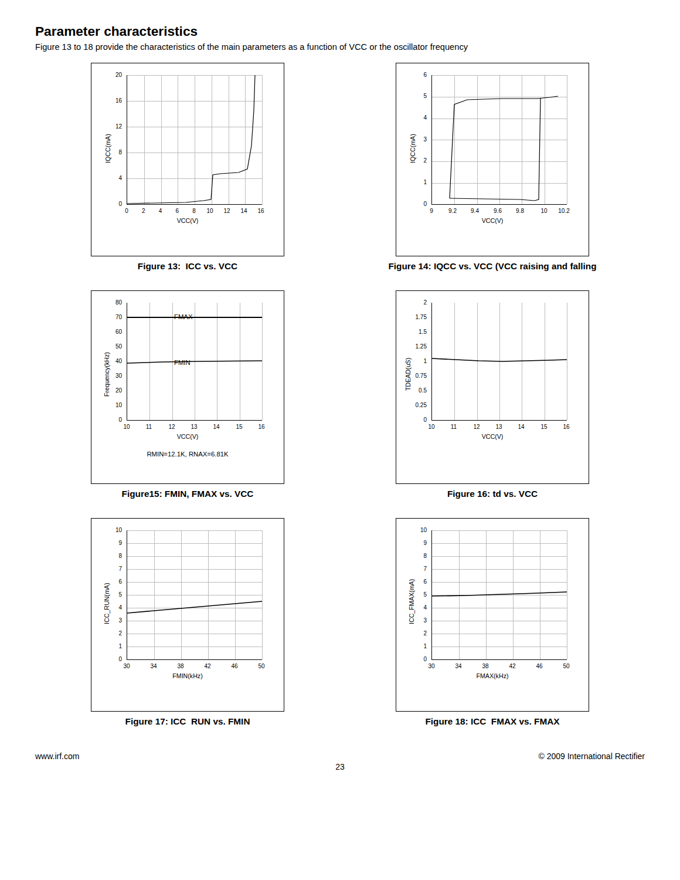Parameter characteristics
Figure 13 to 18 provide the characteristics of the main parameters as a function of VCC or the oscillator frequency
| 20 16 12 8 4 0 0 2 4 6 8 10 12 14 16 IQCC(mA) VCC(V) Figure 13: ICC vs. VCC | 6 5 4 3 2 1 0 9 9.2 9.4 9.6 9.8 10 10.2 IQCC(mA) VCC(V) Figure 14: IQCC vs. VCC (VCC raising and falling |
| FMAX FMIN 80 70 60 50 40 30 20 10 0 10 11 12 13 14 15 16 Frequency(kHz) VCC(V) RMIN=12.1K, RNAX=6.81K Figure15: FMIN, FMAX vs. VCC | 2 1.75 1.5 1.25 1 0.75 0.5 0.25 0 10 11 12 13 14 15 16 TDEAD(uS) VCC(V) Figure 16: td vs. VCC |
| 10 9 8 7 6 5 4 3 2 1 0 30 34 38 42 46 50 ICC_RUN(mA) FMIN(kHz) Figure 17: ICC RUN vs. FMIN | 10 9 8 7 6 5 4 3 2 1 0 30 34 38 42 46 50 ICC_FMAX(mA) FMAX(kHz) Figure 18: ICC FMAX vs. FMAX |
www.irf.com
© 2009 International Rectifier
23